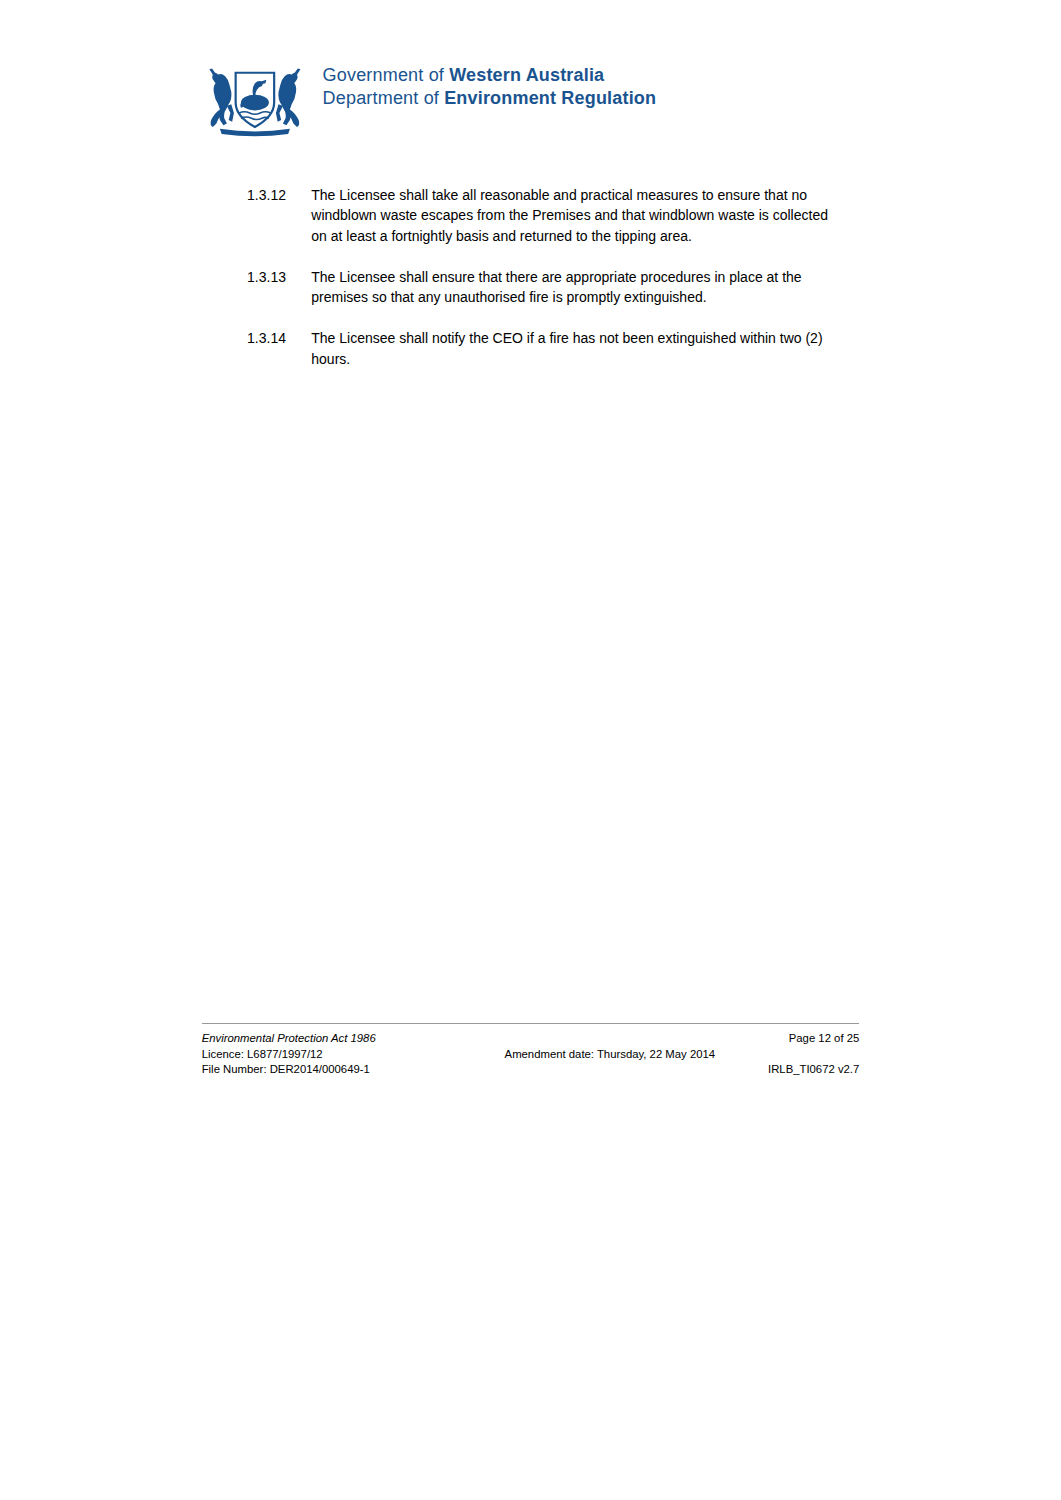Government of Western Australia
Department of Environment Regulation
1.3.12
The Licensee shall take all reasonable and practical measures to ensure that no windblown waste escapes from the Premises and that windblown waste is collected on at least a fortnightly basis and returned to the tipping area.
1.3.13
The Licensee shall ensure that there are appropriate procedures in place at the premises so that any unauthorised fire is promptly extinguished.
1.3.14
The Licensee shall notify the CEO if a fire has not been extinguished within two (2) hours.
Environmental Protection Act 1986
Page 12 of 25
Licence: L6877/1997/12
Amendment date: Thursday, 22 May 2014
File Number: DER2014/000649-1
IRLB_TI0672 v2.7